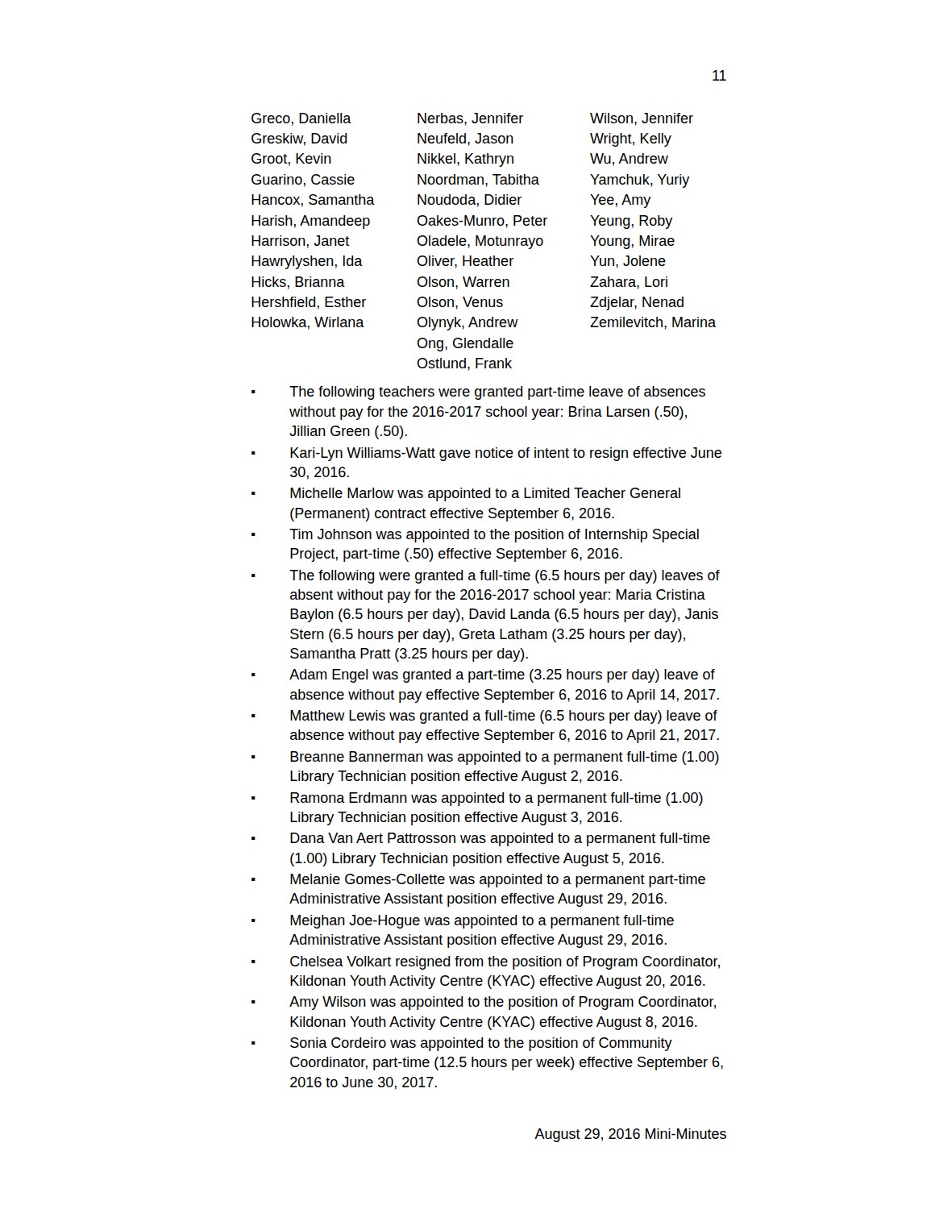11
| Greco, Daniella | Nerbas, Jennifer | Wilson, Jennifer |
| Greskiw, David | Neufeld, Jason | Wright, Kelly |
| Groot, Kevin | Nikkel, Kathryn | Wu, Andrew |
| Guarino, Cassie | Noordman, Tabitha | Yamchuk, Yuriy |
| Hancox, Samantha | Noudoda, Didier | Yee, Amy |
| Harish, Amandeep | Oakes-Munro, Peter | Yeung, Roby |
| Harrison, Janet | Oladele, Motunrayo | Young, Mirae |
| Hawrylyshen, Ida | Oliver, Heather | Yun, Jolene |
| Hicks, Brianna | Olson, Warren | Zahara, Lori |
| Hershfield, Esther | Olson, Venus | Zdjelar, Nenad |
| Holowka, Wirlana | Olynyk, Andrew | Zemilevitch, Marina |
| | Ong, Glendalle | |
| | Ostlund, Frank | |
The following teachers were granted part-time leave of absences without pay for the 2016-2017 school year: Brina Larsen (.50), Jillian Green (.50).
Kari-Lyn Williams-Watt gave notice of intent to resign effective June 30, 2016.
Michelle Marlow was appointed to a Limited Teacher General (Permanent) contract effective September 6, 2016.
Tim Johnson was appointed to the position of Internship Special Project, part-time (.50) effective September 6, 2016.
The following were granted a full-time (6.5 hours per day) leaves of absent without pay for the 2016-2017 school year: Maria Cristina Baylon (6.5 hours per day), David Landa (6.5 hours per day), Janis Stern (6.5 hours per day), Greta Latham (3.25 hours per day), Samantha Pratt (3.25 hours per day).
Adam Engel was granted a part-time (3.25 hours per day) leave of absence without pay effective September 6, 2016 to April 14, 2017.
Matthew Lewis was granted a full-time (6.5 hours per day) leave of absence without pay effective September 6, 2016 to April 21, 2017.
Breanne Bannerman was appointed to a permanent full-time (1.00) Library Technician position effective August 2, 2016.
Ramona Erdmann was appointed to a permanent full-time (1.00) Library Technician position effective August 3, 2016.
Dana Van Aert Pattrosson was appointed to a permanent full-time (1.00) Library Technician position effective August 5, 2016.
Melanie Gomes-Collette was appointed to a permanent part-time Administrative Assistant position effective August 29, 2016.
Meighan Joe-Hogue was appointed to a permanent full-time Administrative Assistant position effective August 29, 2016.
Chelsea Volkart resigned from the position of Program Coordinator, Kildonan Youth Activity Centre (KYAC) effective August 20, 2016.
Amy Wilson was appointed to the position of Program Coordinator, Kildonan Youth Activity Centre (KYAC) effective August 8, 2016.
Sonia Cordeiro was appointed to the position of Community Coordinator, part-time (12.5 hours per week) effective September 6, 2016 to June 30, 2017.
August 29, 2016 Mini-Minutes